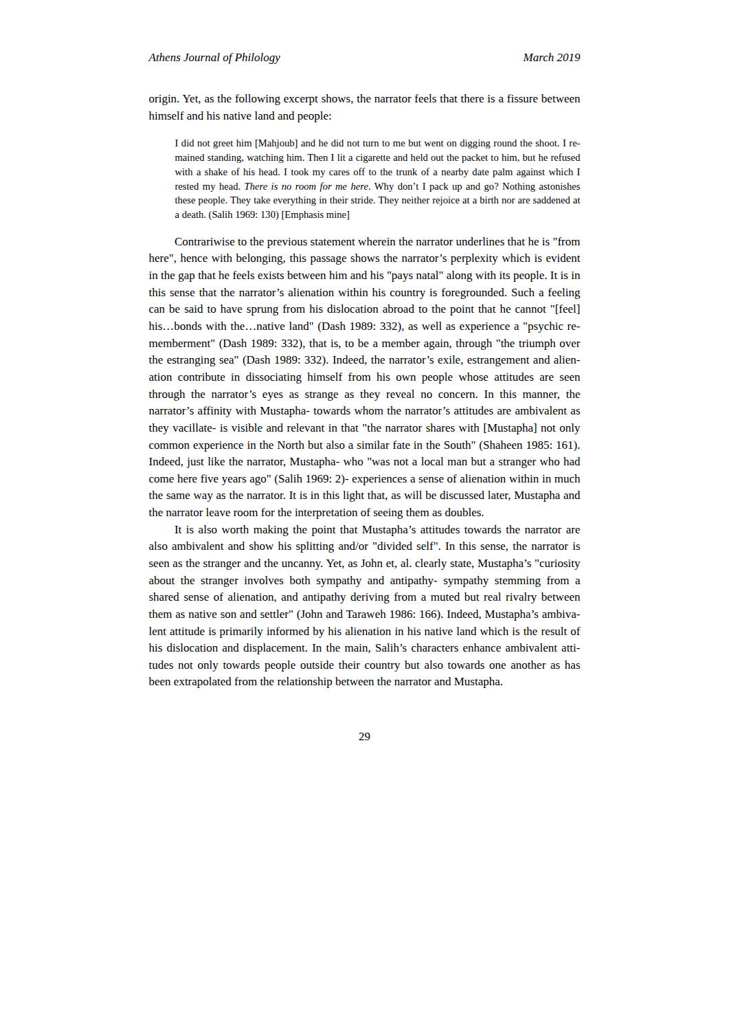Athens Journal of Philology March 2019
origin. Yet, as the following excerpt shows, the narrator feels that there is a fissure between himself and his native land and people:
I did not greet him [Mahjoub] and he did not turn to me but went on digging round the shoot. I remained standing, watching him. Then I lit a cigarette and held out the packet to him, but he refused with a shake of his head. I took my cares off to the trunk of a nearby date palm against which I rested my head. There is no room for me here. Why don’t I pack up and go? Nothing astonishes these people. They take everything in their stride. They neither rejoice at a birth nor are saddened at a death. (Salih 1969: 130) [Emphasis mine]
Contrariwise to the previous statement wherein the narrator underlines that he is "from here", hence with belonging, this passage shows the narrator’s perplexity which is evident in the gap that he feels exists between him and his "pays natal" along with its people. It is in this sense that the narrator’s alienation within his country is foregrounded. Such a feeling can be said to have sprung from his dislocation abroad to the point that he cannot "[feel] his…bonds with the…native land" (Dash 1989: 332), as well as experience a "psychic re-memberment" (Dash 1989: 332), that is, to be a member again, through "the triumph over the estranging sea" (Dash 1989: 332). Indeed, the narrator’s exile, estrangement and alienation contribute in dissociating himself from his own people whose attitudes are seen through the narrator’s eyes as strange as they reveal no concern. In this manner, the narrator’s affinity with Mustapha- towards whom the narrator’s attitudes are ambivalent as they vacillate- is visible and relevant in that "the narrator shares with [Mustapha] not only common experience in the North but also a similar fate in the South" (Shaheen 1985: 161). Indeed, just like the narrator, Mustapha- who "was not a local man but a stranger who had come here five years ago" (Salih 1969: 2)- experiences a sense of alienation within in much the same way as the narrator. It is in this light that, as will be discussed later, Mustapha and the narrator leave room for the interpretation of seeing them as doubles.
It is also worth making the point that Mustapha’s attitudes towards the narrator are also ambivalent and show his splitting and/or "divided self". In this sense, the narrator is seen as the stranger and the uncanny. Yet, as John et, al. clearly state, Mustapha’s "curiosity about the stranger involves both sympathy and antipathy- sympathy stemming from a shared sense of alienation, and antipathy deriving from a muted but real rivalry between them as native son and settler" (John and Taraweh 1986: 166). Indeed, Mustapha’s ambivalent attitude is primarily informed by his alienation in his native land which is the result of his dislocation and displacement. In the main, Salih’s characters enhance ambivalent attitudes not only towards people outside their country but also towards one another as has been extrapolated from the relationship between the narrator and Mustapha.
29